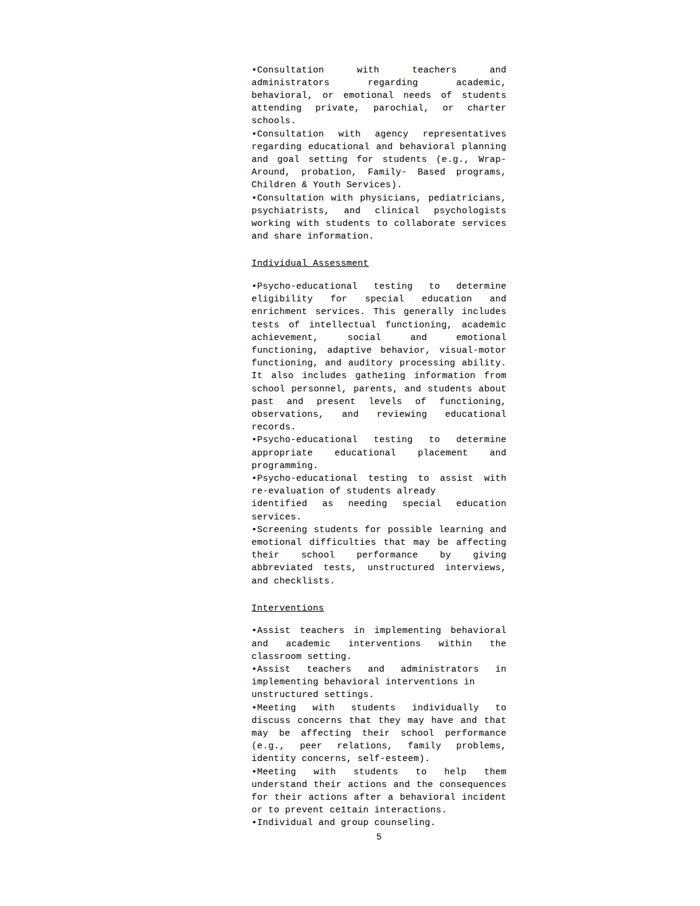•Consultation with teachers and administrators regarding academic, behavioral, or emotional needs of students attending private, parochial, or charter schools.
•Consultation with agency representatives regarding educational and behavioral planning and goal setting for students (e.g., Wrap-Around, probation, Family- Based programs, Children & Youth Services).
•Consultation with physicians, pediatricians, psychiatrists, and clinical psychologists working with students to collaborate services and share information.
Individual Assessment
•Psycho-educational testing to determine eligibility for special education and enrichment services. This generally includes tests of intellectual functioning, academic achievement, social and emotional functioning, adaptive behavior, visual-motor functioning, and auditory processing ability. It also includes gathe1ing information from school personnel, parents, and students about past and present levels of functioning, observations, and reviewing educational records.
•Psycho-educational testing to determine appropriate educational placement and programming.
•Psycho-educational testing to assist with re-evaluation of students already
identified as needing special education services.
•Screening students for possible learning and emotional difficulties that may be affecting their school performance by giving abbreviated tests, unstructured interviews, and checklists.
Interventions
•Assist teachers in implementing behavioral and academic interventions within the classroom setting.
•Assist teachers and administrators in implementing behavioral interventions in
unstructured settings.
•Meeting with students individually to discuss concerns that they may have and that may be affecting their school performance (e.g., peer relations, family problems, identity concerns, self-esteem).
•Meeting with students to help them understand their actions and the consequences for their actions after a behavioral incident or to prevent ce1tain interactions.
•Individual and group counseling.
5